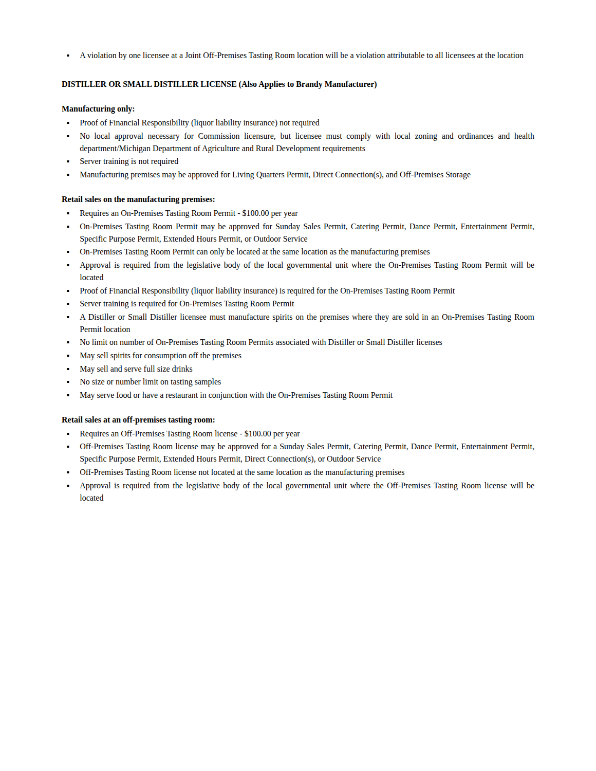A violation by one licensee at a Joint Off-Premises Tasting Room location will be a violation attributable to all licensees at the location
DISTILLER OR SMALL DISTILLER LICENSE (Also Applies to Brandy Manufacturer)
Manufacturing only:
Proof of Financial Responsibility (liquor liability insurance) not required
No local approval necessary for Commission licensure, but licensee must comply with local zoning and ordinances and health department/Michigan Department of Agriculture and Rural Development requirements
Server training is not required
Manufacturing premises may be approved for Living Quarters Permit, Direct Connection(s), and Off-Premises Storage
Retail sales on the manufacturing premises:
Requires an On-Premises Tasting Room Permit - $100.00 per year
On-Premises Tasting Room Permit may be approved for Sunday Sales Permit, Catering Permit, Dance Permit, Entertainment Permit, Specific Purpose Permit, Extended Hours Permit, or Outdoor Service
On-Premises Tasting Room Permit can only be located at the same location as the manufacturing premises
Approval is required from the legislative body of the local governmental unit where the On-Premises Tasting Room Permit will be located
Proof of Financial Responsibility (liquor liability insurance) is required for the On-Premises Tasting Room Permit
Server training is required for On-Premises Tasting Room Permit
A Distiller or Small Distiller licensee must manufacture spirits on the premises where they are sold in an On-Premises Tasting Room Permit location
No limit on number of On-Premises Tasting Room Permits associated with Distiller or Small Distiller licenses
May sell spirits for consumption off the premises
May sell and serve full size drinks
No size or number limit on tasting samples
May serve food or have a restaurant in conjunction with the On-Premises Tasting Room Permit
Retail sales at an off-premises tasting room:
Requires an Off-Premises Tasting Room license - $100.00 per year
Off-Premises Tasting Room license may be approved for a Sunday Sales Permit, Catering Permit, Dance Permit, Entertainment Permit, Specific Purpose Permit, Extended Hours Permit, Direct Connection(s), or Outdoor Service
Off-Premises Tasting Room license not located at the same location as the manufacturing premises
Approval is required from the legislative body of the local governmental unit where the Off-Premises Tasting Room license will be located